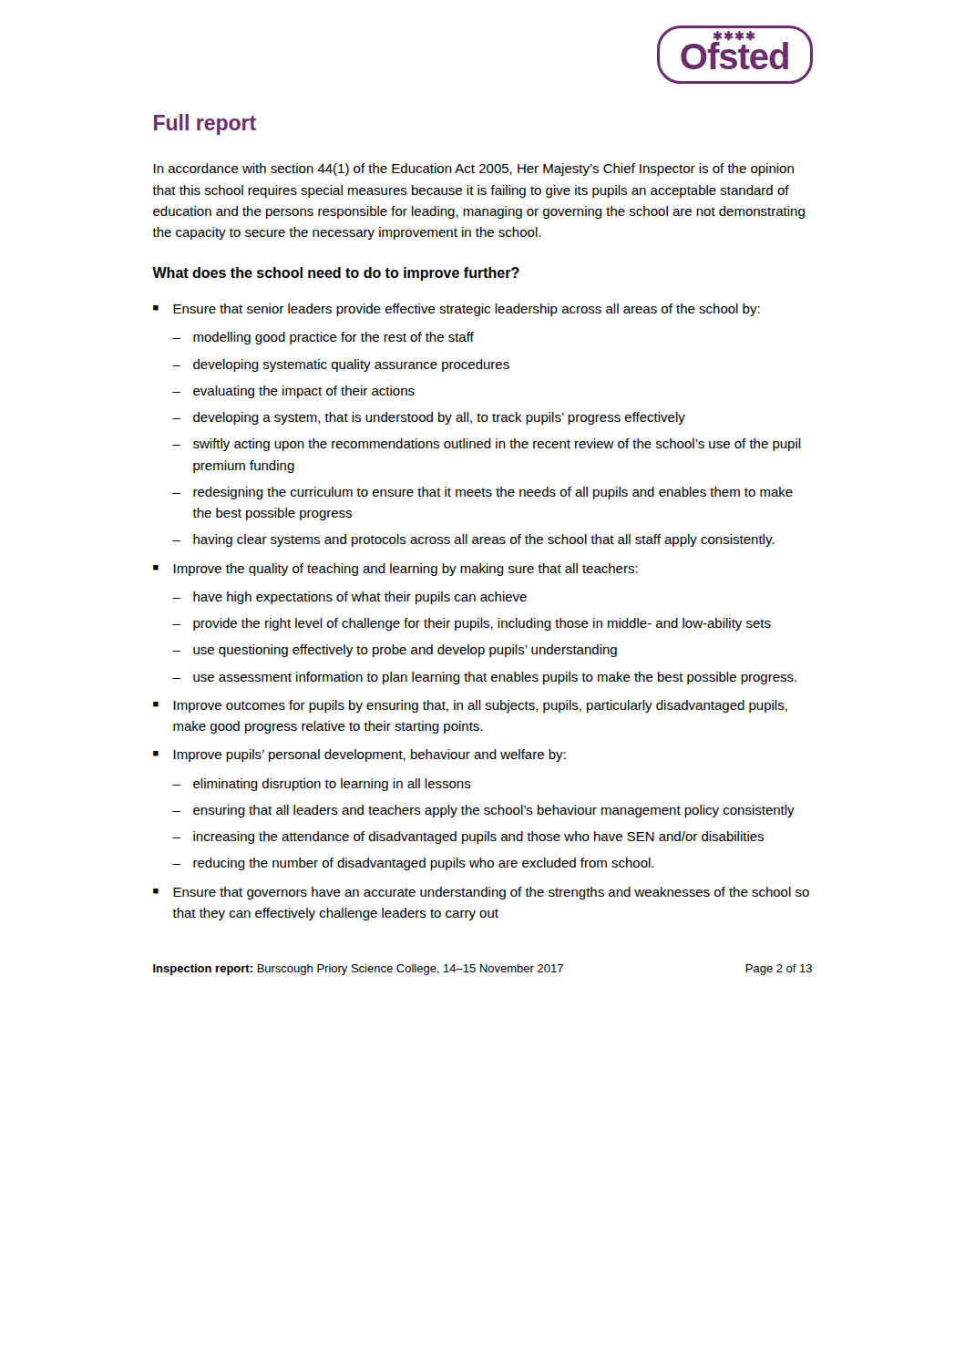✱✱✱✱ Ofsted
Full report
In accordance with section 44(1) of the Education Act 2005, Her Majesty’s Chief Inspector is of the opinion that this school requires special measures because it is failing to give its pupils an acceptable standard of education and the persons responsible for leading, managing or governing the school are not demonstrating the capacity to secure the necessary improvement in the school.
What does the school need to do to improve further?
Ensure that senior leaders provide effective strategic leadership across all areas of the school by:
modelling good practice for the rest of the staff
developing systematic quality assurance procedures
evaluating the impact of their actions
developing a system, that is understood by all, to track pupils’ progress effectively
swiftly acting upon the recommendations outlined in the recent review of the school’s use of the pupil premium funding
redesigning the curriculum to ensure that it meets the needs of all pupils and enables them to make the best possible progress
having clear systems and protocols across all areas of the school that all staff apply consistently.
Improve the quality of teaching and learning by making sure that all teachers:
have high expectations of what their pupils can achieve
provide the right level of challenge for their pupils, including those in middle- and low-ability sets
use questioning effectively to probe and develop pupils’ understanding
use assessment information to plan learning that enables pupils to make the best possible progress.
Improve outcomes for pupils by ensuring that, in all subjects, pupils, particularly disadvantaged pupils, make good progress relative to their starting points.
Improve pupils’ personal development, behaviour and welfare by:
eliminating disruption to learning in all lessons
ensuring that all leaders and teachers apply the school’s behaviour management policy consistently
increasing the attendance of disadvantaged pupils and those who have SEN and/or disabilities
reducing the number of disadvantaged pupils who are excluded from school.
Ensure that governors have an accurate understanding of the strengths and weaknesses of the school so that they can effectively challenge leaders to carry out
Inspection report: Burscough Priory Science College, 14–15 November 2017
Page 2 of 13